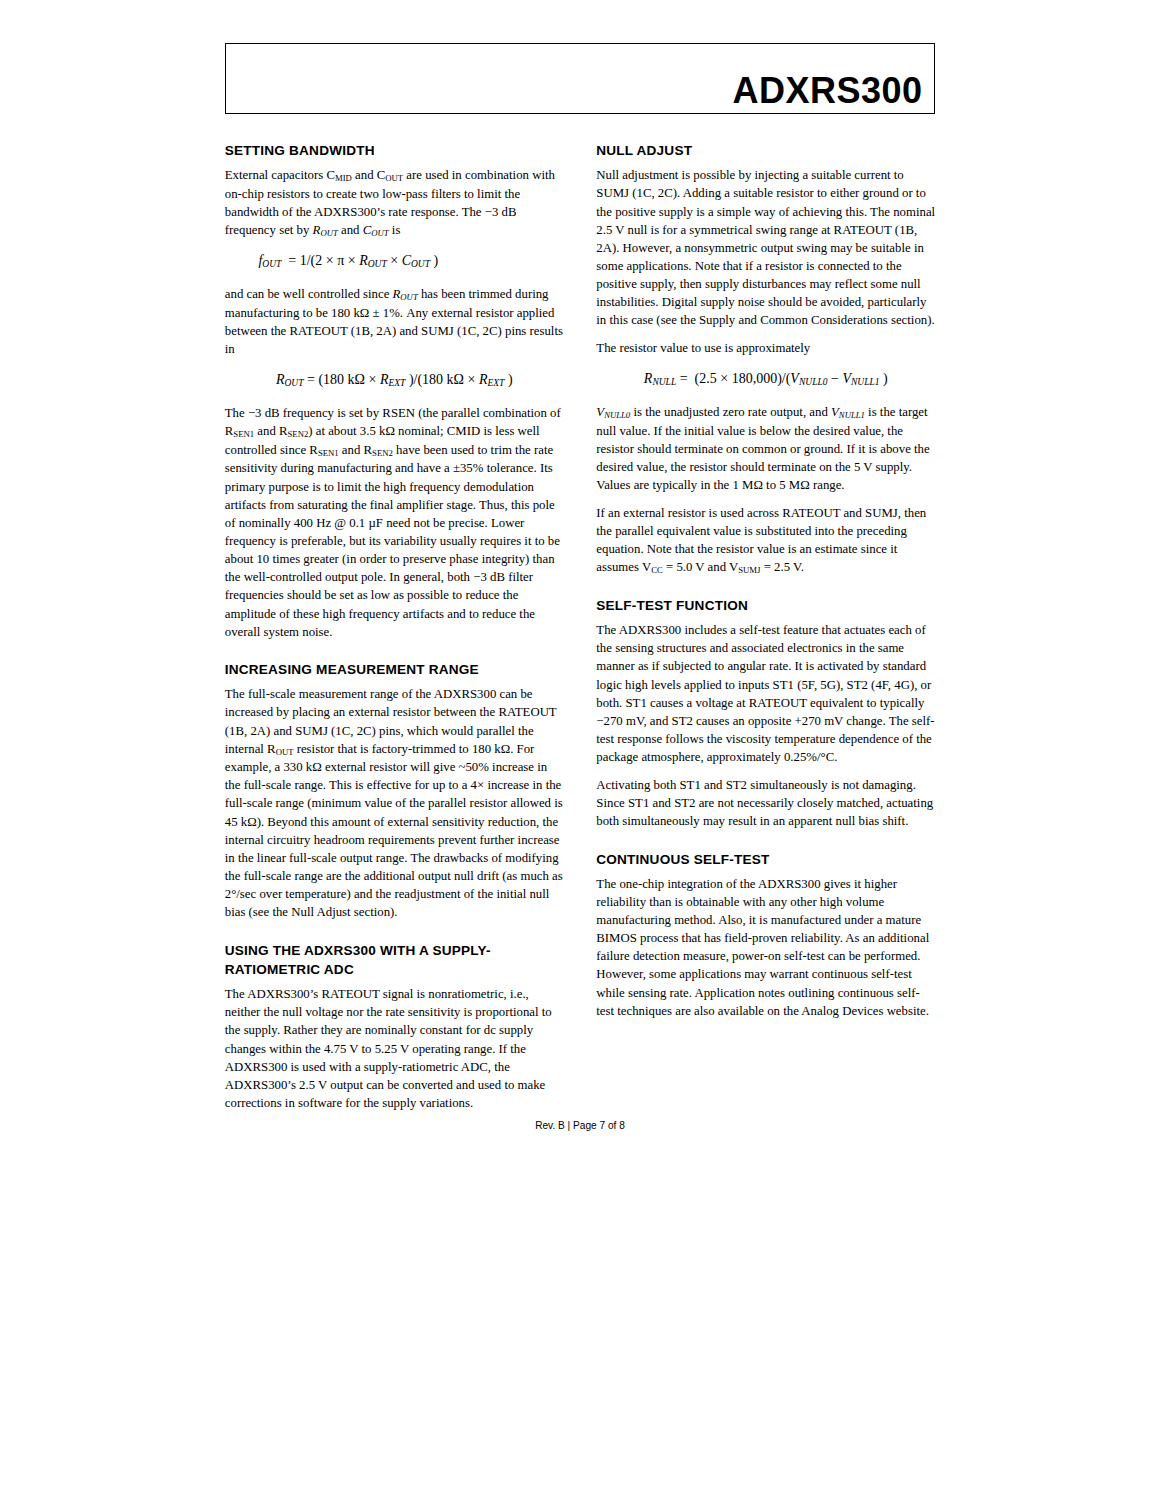ADXRS300
SETTING BANDWIDTH
External capacitors CMID and COUT are used in combination with on-chip resistors to create two low-pass filters to limit the bandwidth of the ADXRS300’s rate response. The −3 dB frequency set by ROUT and COUT is
fOUT = 1/(2 × π × ROUT × COUT )
and can be well controlled since ROUT has been trimmed during manufacturing to be 180 kΩ ± 1%. Any external resistor applied between the RATEOUT (1B, 2A) and SUMJ (1C, 2C) pins results in
ROUT = (180 kΩ × REXT )/(180 kΩ × REXT )
The −3 dB frequency is set by RSEN (the parallel combination of RSEN1 and RSEN2) at about 3.5 kΩ nominal; CMID is less well controlled since RSEN1 and RSEN2 have been used to trim the rate sensitivity during manufacturing and have a ±35% tolerance. Its primary purpose is to limit the high frequency demodulation artifacts from saturating the final amplifier stage. Thus, this pole of nominally 400 Hz @ 0.1 µF need not be precise. Lower frequency is preferable, but its variability usually requires it to be about 10 times greater (in order to preserve phase integrity) than the well-controlled output pole. In general, both −3 dB filter frequencies should be set as low as possible to reduce the amplitude of these high frequency artifacts and to reduce the overall system noise.
INCREASING MEASUREMENT RANGE
The full-scale measurement range of the ADXRS300 can be increased by placing an external resistor between the RATEOUT (1B, 2A) and SUMJ (1C, 2C) pins, which would parallel the internal ROUT resistor that is factory-trimmed to 180 kΩ. For example, a 330 kΩ external resistor will give ~50% increase in the full-scale range. This is effective for up to a 4× increase in the full-scale range (minimum value of the parallel resistor allowed is 45 kΩ). Beyond this amount of external sensitivity reduction, the internal circuitry headroom requirements prevent further increase in the linear full-scale output range. The drawbacks of modifying the full-scale range are the additional output null drift (as much as 2°/sec over temperature) and the readjustment of the initial null bias (see the Null Adjust section).
USING THE ADXRS300 WITH A SUPPLY-RATIOMETRIC ADC
The ADXRS300’s RATEOUT signal is nonratiometric, i.e., neither the null voltage nor the rate sensitivity is proportional to the supply. Rather they are nominally constant for dc supply changes within the 4.75 V to 5.25 V operating range. If the ADXRS300 is used with a supply-ratiometric ADC, the ADXRS300’s 2.5 V output can be converted and used to make corrections in software for the supply variations.
NULL ADJUST
Null adjustment is possible by injecting a suitable current to SUMJ (1C, 2C). Adding a suitable resistor to either ground or to the positive supply is a simple way of achieving this. The nominal 2.5 V null is for a symmetrical swing range at RATEOUT (1B, 2A). However, a nonsymmetric output swing may be suitable in some applications. Note that if a resistor is connected to the positive supply, then supply disturbances may reflect some null instabilities. Digital supply noise should be avoided, particularly in this case (see the Supply and Common Considerations section).
The resistor value to use is approximately
RNULL = (2.5 × 180,000)/(VNULL0 − VNULL1 )
VNULL0 is the unadjusted zero rate output, and VNULL1 is the target null value. If the initial value is below the desired value, the resistor should terminate on common or ground. If it is above the desired value, the resistor should terminate on the 5 V supply. Values are typically in the 1 MΩ to 5 MΩ range.
If an external resistor is used across RATEOUT and SUMJ, then the parallel equivalent value is substituted into the preceding equation. Note that the resistor value is an estimate since it assumes VCC = 5.0 V and VSUMJ = 2.5 V.
SELF-TEST FUNCTION
The ADXRS300 includes a self-test feature that actuates each of the sensing structures and associated electronics in the same manner as if subjected to angular rate. It is activated by standard logic high levels applied to inputs ST1 (5F, 5G), ST2 (4F, 4G), or both. ST1 causes a voltage at RATEOUT equivalent to typically −270 mV, and ST2 causes an opposite +270 mV change. The self-test response follows the viscosity temperature dependence of the package atmosphere, approximately 0.25%/°C.
Activating both ST1 and ST2 simultaneously is not damaging. Since ST1 and ST2 are not necessarily closely matched, actuating both simultaneously may result in an apparent null bias shift.
CONTINUOUS SELF-TEST
The one-chip integration of the ADXRS300 gives it higher reliability than is obtainable with any other high volume manufacturing method. Also, it is manufactured under a mature BIMOS process that has field-proven reliability. As an additional failure detection measure, power-on self-test can be performed. However, some applications may warrant continuous self-test while sensing rate. Application notes outlining continuous self-test techniques are also available on the Analog Devices website.
Rev. B | Page 7 of 8